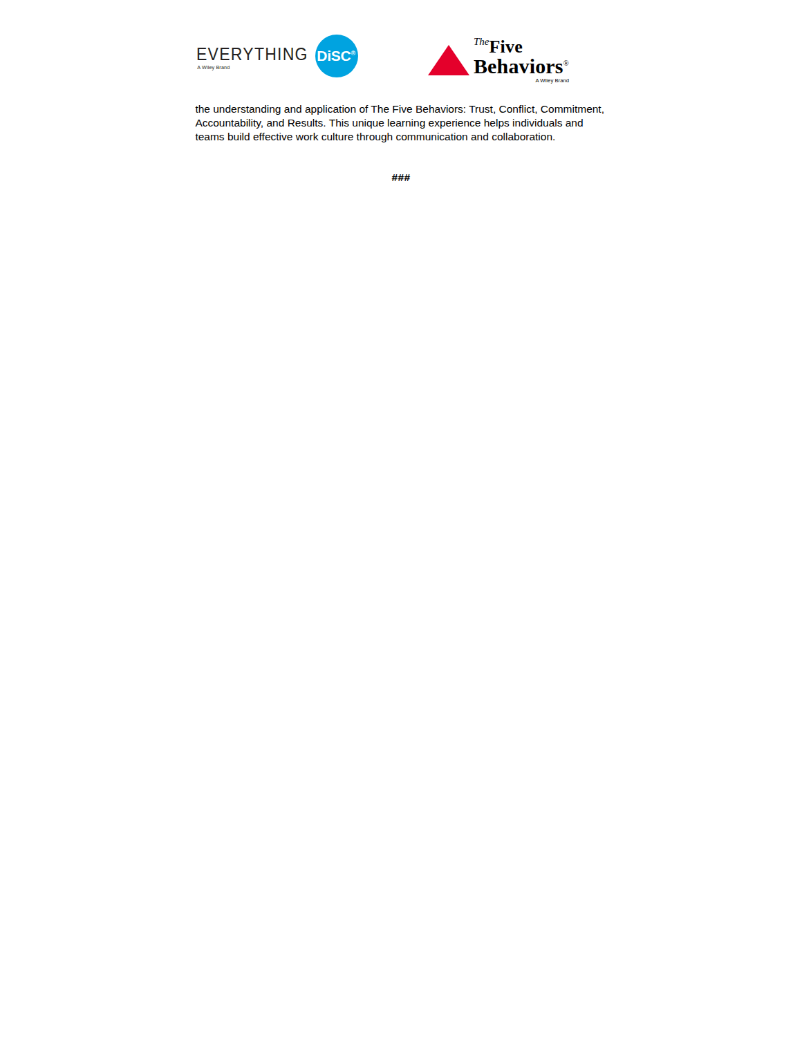EVERYTHING
A Wiley Brand
Di SC®
The Five
Behaviors®
A Wiley Brand
the understanding and application of The Five Behaviors: Trust, Conflict, Commitment, Accountability, and Results. This unique learning experience helps individuals and teams build effective work culture through communication and collaboration.
###